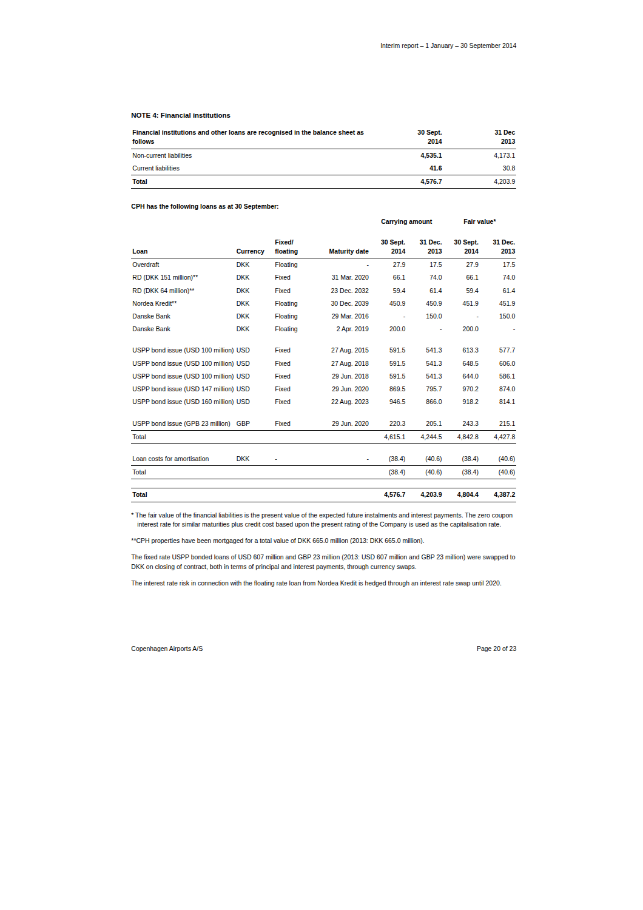Interim report – 1 January – 30 September 2014
NOTE 4: Financial institutions
| Financial institutions and other loans are recognised in the balance sheet as follows | 30 Sept. 2014 | 31 Dec 2013 |
| --- | --- | --- |
| Non-current liabilities | 4,535.1 | 4,173.1 |
| Current liabilities | 41.6 | 30.8 |
| Total | 4,576.7 | 4,203.9 |
CPH has the following loans as at 30 September:
| | | | | Carrying amount | Fair value* |
| --- | --- | --- | --- | --- | --- |
| Loan | Currency | Fixed/ floating | Maturity date | 30 Sept. 2014 | 31 Dec. 2013 | 30 Sept. 2014 | 31 Dec. 2013 |
| Overdraft | DKK | Floating | - | 27.9 | 17.5 | 27.9 | 17.5 |
| RD (DKK 151 million)** | DKK | Fixed | 31 Mar. 2020 | 66.1 | 74.0 | 66.1 | 74.0 |
| RD (DKK 64 million)** | DKK | Fixed | 23 Dec. 2032 | 59.4 | 61.4 | 59.4 | 61.4 |
| Nordea Kredit** | DKK | Floating | 30 Dec. 2039 | 450.9 | 450.9 | 451.9 | 451.9 |
| Danske Bank | DKK | Floating | 29 Mar. 2016 | - | 150.0 | - | 150.0 |
| Danske Bank | DKK | Floating | 2 Apr. 2019 | 200.0 | - | 200.0 | - |
| USPP bond issue (USD 100 million) | USD | Fixed | 27 Aug. 2015 | 591.5 | 541.3 | 613.3 | 577.7 |
| USPP bond issue (USD 100 million) | USD | Fixed | 27 Aug. 2018 | 591.5 | 541.3 | 648.5 | 606.0 |
| USPP bond issue (USD 100 million) | USD | Fixed | 29 Jun. 2018 | 591.5 | 541.3 | 644.0 | 586.1 |
| USPP bond issue (USD 147 million) | USD | Fixed | 29 Jun. 2020 | 869.5 | 795.7 | 970.2 | 874.0 |
| USPP bond issue (USD 160 million) | USD | Fixed | 22 Aug. 2023 | 946.5 | 866.0 | 918.2 | 814.1 |
| USPP bond issue (GPB 23 million) | GBP | Fixed | 29 Jun. 2020 | 220.3 | 205.1 | 243.3 | 215.1 |
| Total | | | | 4,615.1 | 4,244.5 | 4,842.8 | 4,427.8 |
| Loan costs for amortisation | DKK | - | - | (38.4) | (40.6) | (38.4) | (40.6) |
| Total | | | | (38.4) | (40.6) | (38.4) | (40.6) |
| Total | | | | 4,576.7 | 4,203.9 | 4,804.4 | 4,387.2 |
* The fair value of the financial liabilities is the present value of the expected future instalments and interest payments. The zero coupon interest rate for similar maturities plus credit cost based upon the present rating of the Company is used as the capitalisation rate.
**CPH properties have been mortgaged for a total value of DKK 665.0 million (2013: DKK 665.0 million).
The fixed rate USPP bonded loans of USD 607 million and GBP 23 million (2013: USD 607 million and GBP 23 million) were swapped to DKK on closing of contract, both in terms of principal and interest payments, through currency swaps.
The interest rate risk in connection with the floating rate loan from Nordea Kredit is hedged through an interest rate swap until 2020.
Copenhagen Airports A/S Page 20 of 23